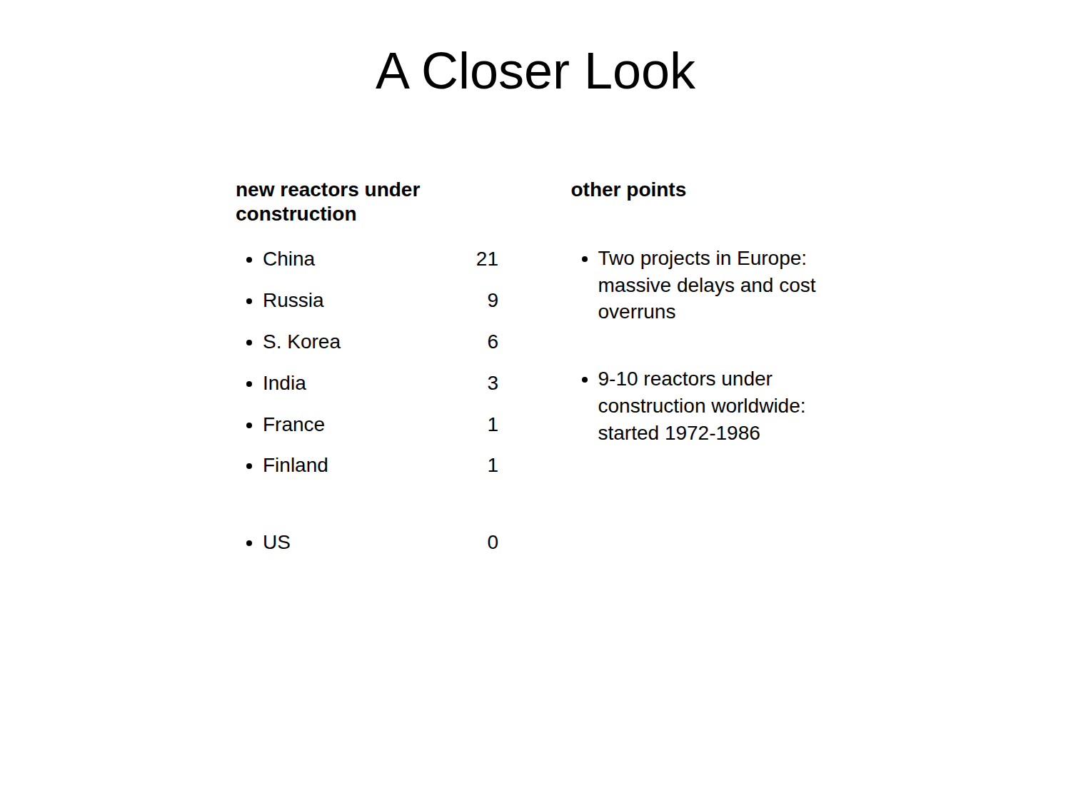A Closer Look
new reactors under construction
China 21
Russia 9
S. Korea 6
India 3
France 1
Finland 1
US 0
other points
Two projects in Europe: massive delays and cost overruns
9-10 reactors under construction worldwide: started 1972-1986